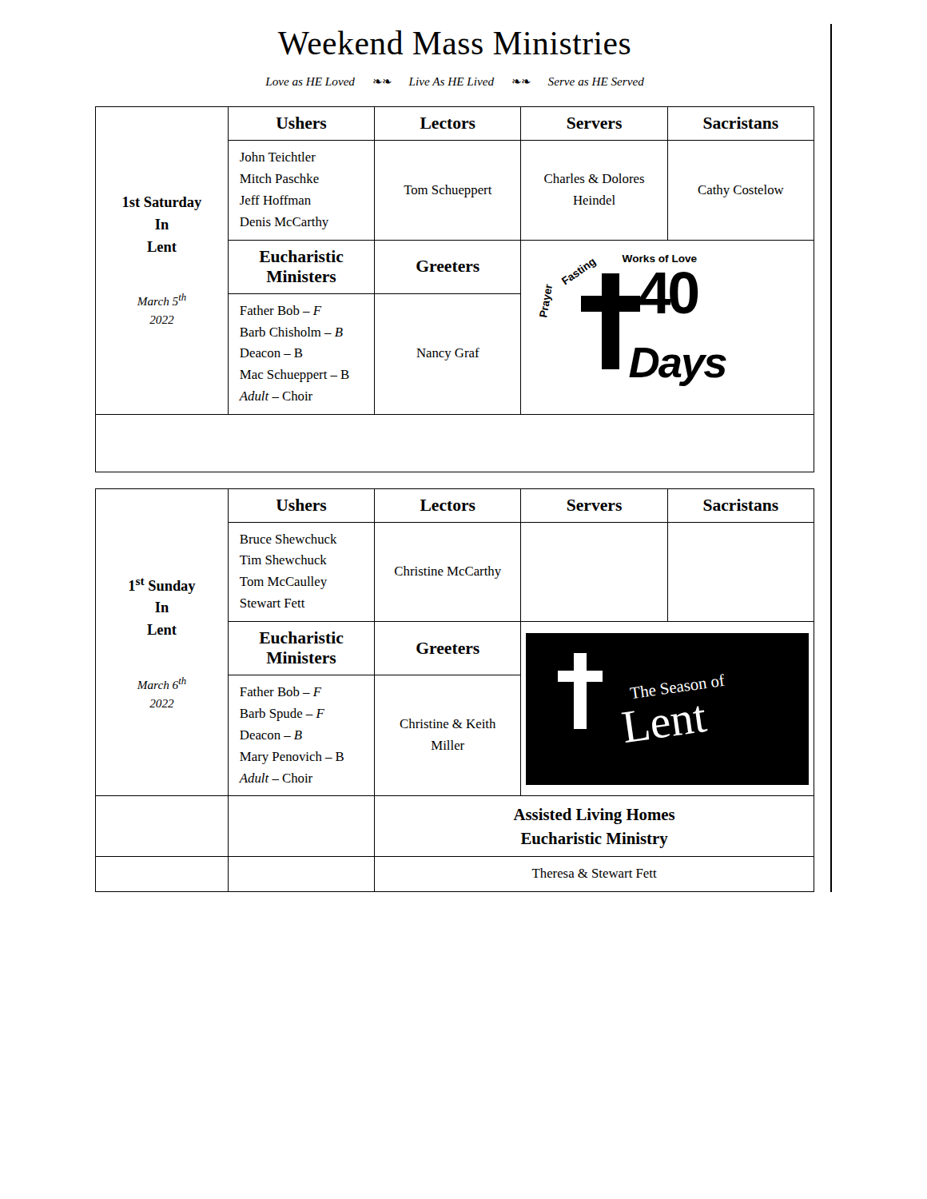Weekend Mass Ministries
Love as HE Loved ❧❧ Live As HE Lived ❧❧ Serve as HE Served
| 1st Saturday In Lent March 5 th 2022 | Ushers | Lectors | Servers | Sacristans |
| John Teichtler Mitch Paschke Jeff Hoffman Denis McCarthy | Tom Schueppert | Charles & Dolores Heindel | Cathy Costelow |
| Eucharistic Ministers | Greeters | Prayer Fasting W o rk s o f L o v e 40 Days |
| Father Bob – F Barb Chisholm – B Deacon – B Mac Schueppert – B Adult – Choir | Nancy Graf |
| 1 st Sunday In Lent March 6 th 2022 | Ushers | Lectors | Servers | Sacristans |
| Bruce Shewchuck Tim Shewchuck Tom McCaulley Stewart Fett | Christine McCarthy | | |
| Eucharistic Ministers | Greeters | The Season of Lent |
| Father Bob – F Barb Spude – F Deacon – B Mary Penovich – B Adult – Choir | Christine & Keith Miller |
| | | Assisted Living Homes Eucharistic Ministry |
| | | Theresa & Stewart Fett |